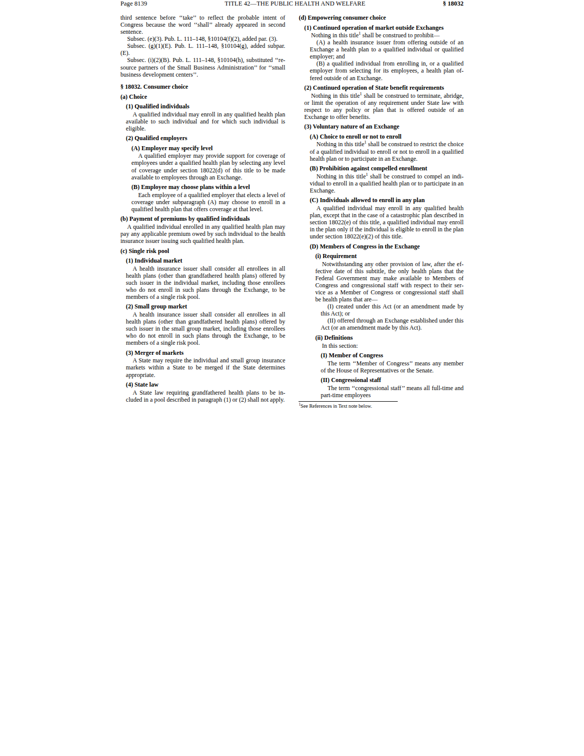Page 8139 TITLE 42—THE PUBLIC HEALTH AND WELFARE § 18032
third sentence before ‘‘take’’ to reflect the probable intent of Congress because the word ‘‘shall’’ already appeared in second sentence.
Subsec. (e)(3). Pub. L. 111–148, §10104(f)(2), added par. (3).
Subsec. (g)(1)(E). Pub. L. 111–148, §10104(g), added subpar. (E).
Subsec. (i)(2)(B). Pub. L. 111–148, §10104(h), substituted ‘‘resource partners of the Small Business Administration’’ for ‘‘small business development centers’’.
§ 18032. Consumer choice
(a) Choice
(1) Qualified individuals
A qualified individual may enroll in any qualified health plan available to such individual and for which such individual is eligible.
(2) Qualified employers
(A) Employer may specify level
A qualified employer may provide support for coverage of employees under a qualified health plan by selecting any level of coverage under section 18022(d) of this title to be made available to employees through an Exchange.
(B) Employee may choose plans within a level
Each employee of a qualified employer that elects a level of coverage under subparagraph (A) may choose to enroll in a qualified health plan that offers coverage at that level.
(b) Payment of premiums by qualified individuals
A qualified individual enrolled in any qualified health plan may pay any applicable premium owed by such individual to the health insurance issuer issuing such qualified health plan.
(c) Single risk pool
(1) Individual market
A health insurance issuer shall consider all enrollees in all health plans (other than grandfathered health plans) offered by such issuer in the individual market, including those enrollees who do not enroll in such plans through the Exchange, to be members of a single risk pool.
(2) Small group market
A health insurance issuer shall consider all enrollees in all health plans (other than grandfathered health plans) offered by such issuer in the small group market, including those enrollees who do not enroll in such plans through the Exchange, to be members of a single risk pool.
(3) Merger of markets
A State may require the individual and small group insurance markets within a State to be merged if the State determines appropriate.
(4) State law
A State law requiring grandfathered health plans to be included in a pool described in paragraph (1) or (2) shall not apply.
(d) Empowering consumer choice
(1) Continued operation of market outside Exchanges
Nothing in this title1 shall be construed to prohibit—
(A) a health insurance issuer from offering outside of an Exchange a health plan to a qualified individual or qualified employer; and
(B) a qualified individual from enrolling in, or a qualified employer from selecting for its employees, a health plan offered outside of an Exchange.
(2) Continued operation of State benefit requirements
Nothing in this title1 shall be construed to terminate, abridge, or limit the operation of any requirement under State law with respect to any policy or plan that is offered outside of an Exchange to offer benefits.
(3) Voluntary nature of an Exchange
(A) Choice to enroll or not to enroll
Nothing in this title1 shall be construed to restrict the choice of a qualified individual to enroll or not to enroll in a qualified health plan or to participate in an Exchange.
(B) Prohibition against compelled enrollment
Nothing in this title1 shall be construed to compel an individual to enroll in a qualified health plan or to participate in an Exchange.
(C) Individuals allowed to enroll in any plan
A qualified individual may enroll in any qualified health plan, except that in the case of a catastrophic plan described in section 18022(e) of this title, a qualified individual may enroll in the plan only if the individual is eligible to enroll in the plan under section 18022(e)(2) of this title.
(D) Members of Congress in the Exchange
(i) Requirement
Notwithstanding any other provision of law, after the effective date of this subtitle, the only health plans that the Federal Government may make available to Members of Congress and congressional staff with respect to their service as a Member of Congress or congressional staff shall be health plans that are—
(I) created under this Act (or an amendment made by this Act); or
(II) offered through an Exchange established under this Act (or an amendment made by this Act).
(ii) Definitions
In this section:
(I) Member of Congress
The term ‘‘Member of Congress’’ means any member of the House of Representatives or the Senate.
(II) Congressional staff
The term ‘‘congressional staff’’ means all full-time and part-time employees
1See References in Text note below.